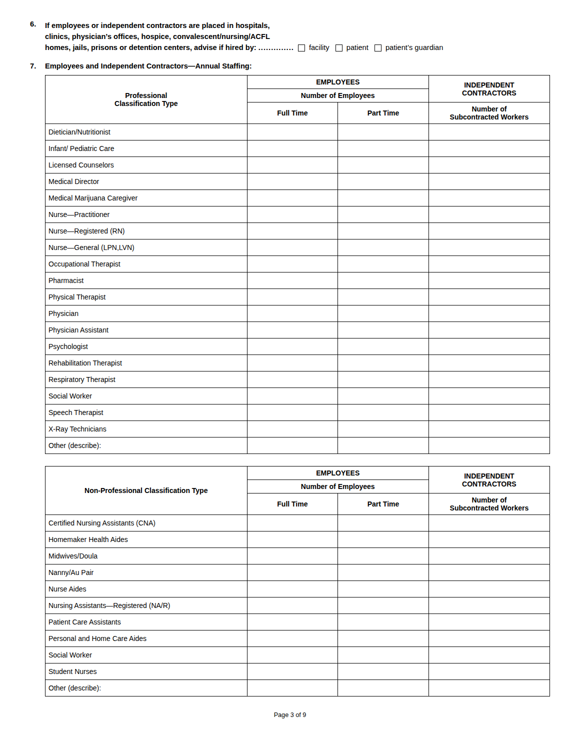6.
If employees or independent contractors are placed in hospitals, clinics, physician’s offices, hospice, convalescent/nursing/ACFL homes, jails, prisons or detention centers, advise if hired by: .............. facility patient patient’s guardian
7. Employees and Independent Contractors—Annual Staffing:
| Professional Classification Type | EMPLOYEES | INDEPENDENT CONTRACTORS |
| --- | --- | --- |
| Number of Employees |
| Full Time | Part Time | Number of Subcontracted Workers |
| Dietician/Nutritionist | | | |
| Infant/ Pediatric Care | | | |
| Licensed Counselors | | | |
| Medical Director | | | |
| Medical Marijuana Caregiver | | | |
| Nurse—Practitioner | | | |
| Nurse—Registered (RN) | | | |
| Nurse—General (LPN,LVN) | | | |
| Occupational Therapist | | | |
| Pharmacist | | | |
| Physical Therapist | | | |
| Physician | | | |
| Physician Assistant | | | |
| Psychologist | | | |
| Rehabilitation Therapist | | | |
| Respiratory Therapist | | | |
| Social Worker | | | |
| Speech Therapist | | | |
| X-Ray Technicians | | | |
| Other (describe): | | | |
| Non-Professional Classification Type | EMPLOYEES | INDEPENDENT CONTRACTORS |
| --- | --- | --- |
| Number of Employees |
| Full Time | Part Time | Number of Subcontracted Workers |
| Certified Nursing Assistants (CNA) | | | |
| Homemaker Health Aides | | | |
| Midwives/Doula | | | |
| Nanny/Au Pair | | | |
| Nurse Aides | | | |
| Nursing Assistants—Registered (NA/R) | | | |
| Patient Care Assistants | | | |
| Personal and Home Care Aides | | | |
| Social Worker | | | |
| Student Nurses | | | |
| Other (describe): | | | |
Page 3 of 9